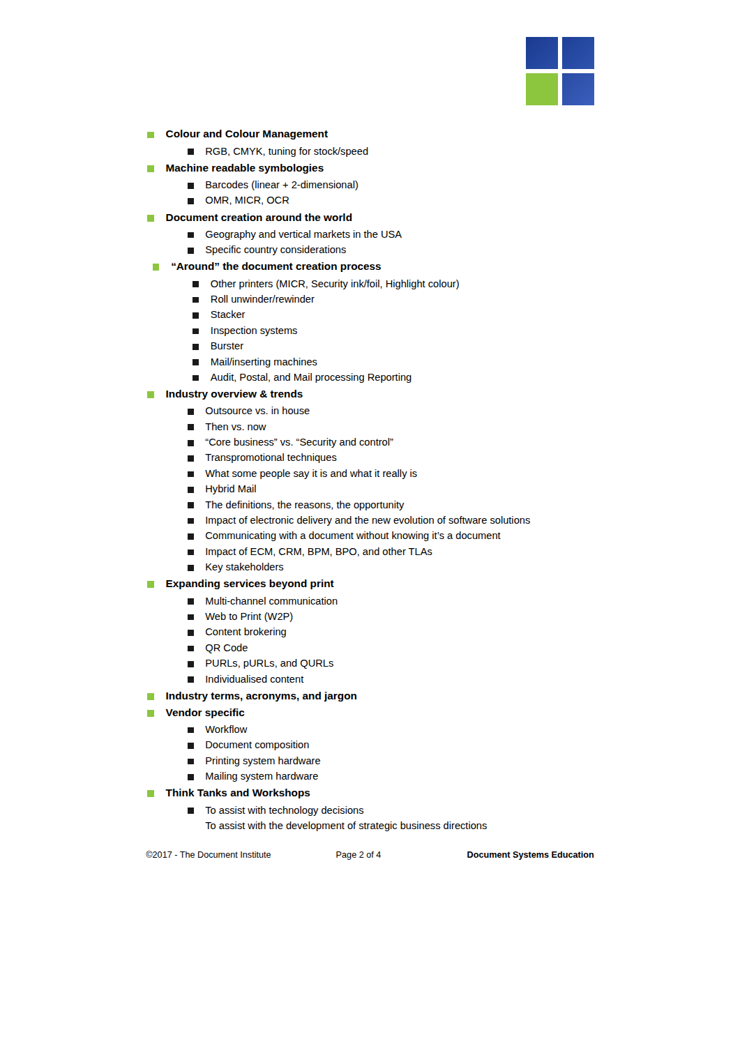Colour and Colour Management
RGB, CMYK, tuning for stock/speed
Machine readable symbologies
Barcodes (linear + 2-dimensional)
OMR, MICR, OCR
Document creation around the world
Geography and vertical markets in the USA
Specific country considerations
“Around” the document creation process
Other printers (MICR, Security ink/foil, Highlight colour)
Roll unwinder/rewinder
Stacker
Inspection systems
Burster
Mail/inserting machines
Audit, Postal, and Mail processing Reporting
Industry overview & trends
Outsource vs. in house
Then vs. now
“Core business” vs. “Security and control”
Transpromotional techniques
What some people say it is and what it really is
Hybrid Mail
The definitions, the reasons, the opportunity
Impact of electronic delivery and the new evolution of software solutions
Communicating with a document without knowing it’s a document
Impact of ECM, CRM, BPM, BPO, and other TLAs
Key stakeholders
Expanding services beyond print
Multi-channel communication
Web to Print (W2P)
Content brokering
QR Code
PURLs, pURLs, and QURLs
Individualised content
Industry terms, acronyms, and jargon
Vendor specific
Workflow
Document composition
Printing system hardware
Mailing system hardware
Think Tanks and Workshops
To assist with technology decisionsTo assist with the development of strategic business directions
©2017 - The Document Institute
Page 2 of 4
Document Systems Education